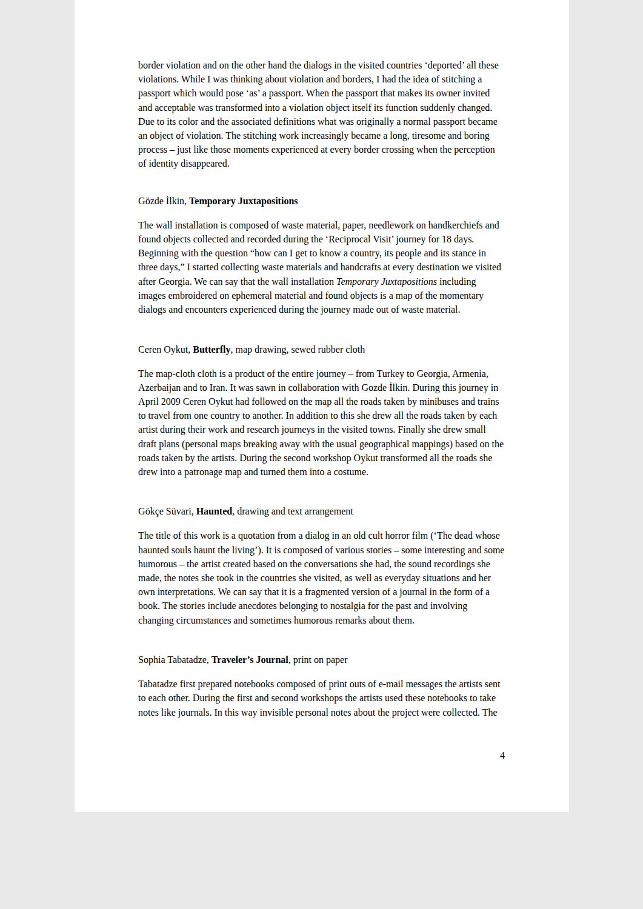border violation and on the other hand the dialogs in the visited countries ‘deported’ all these violations. While I was thinking about violation and borders, I had the idea of stitching a passport which would pose ‘as’ a passport. When the passport that makes its owner invited and acceptable was transformed into a violation object itself its function suddenly changed. Due to its color and the associated definitions what was originally a normal passport became an object of violation. The stitching work increasingly became a long, tiresome and boring process – just like those moments experienced at every border crossing when the perception of identity disappeared.
Gözde İlkin, Temporary Juxtapositions
The wall installation is composed of waste material, paper, needlework on handkerchiefs and found objects collected and recorded during the ‘Reciprocal Visit’ journey for 18 days. Beginning with the question “how can I get to know a country, its people and its stance in three days,” I started collecting waste materials and handcrafts at every destination we visited after Georgia. We can say that the wall installation Temporary Juxtapositions including images embroidered on ephemeral material and found objects is a map of the momentary dialogs and encounters experienced during the journey made out of waste material.
Ceren Oykut, Butterfly, map drawing, sewed rubber cloth
The map-cloth cloth is a product of the entire journey – from Turkey to Georgia, Armenia, Azerbaijan and to Iran. It was sawn in collaboration with Gozde İlkin. During this journey in April 2009 Ceren Oykut had followed on the map all the roads taken by minibuses and trains to travel from one country to another. In addition to this she drew all the roads taken by each artist during their work and research journeys in the visited towns. Finally she drew small draft plans (personal maps breaking away with the usual geographical mappings) based on the roads taken by the artists. During the second workshop Oykut transformed all the roads she drew into a patronage map and turned them into a costume.
Gökçe Süvari, Haunted, drawing and text arrangement
The title of this work is a quotation from a dialog in an old cult horror film (‘The dead whose haunted souls haunt the living’). It is composed of various stories – some interesting and some humorous – the artist created based on the conversations she had, the sound recordings she made, the notes she took in the countries she visited, as well as everyday situations and her own interpretations. We can say that it is a fragmented version of a journal in the form of a book. The stories include anecdotes belonging to nostalgia for the past and involving changing circumstances and sometimes humorous remarks about them.
Sophia Tabatadze, Traveler’s Journal, print on paper
Tabatadze first prepared notebooks composed of print outs of e-mail messages the artists sent to each other. During the first and second workshops the artists used these notebooks to take notes like journals. In this way invisible personal notes about the project were collected. The
4